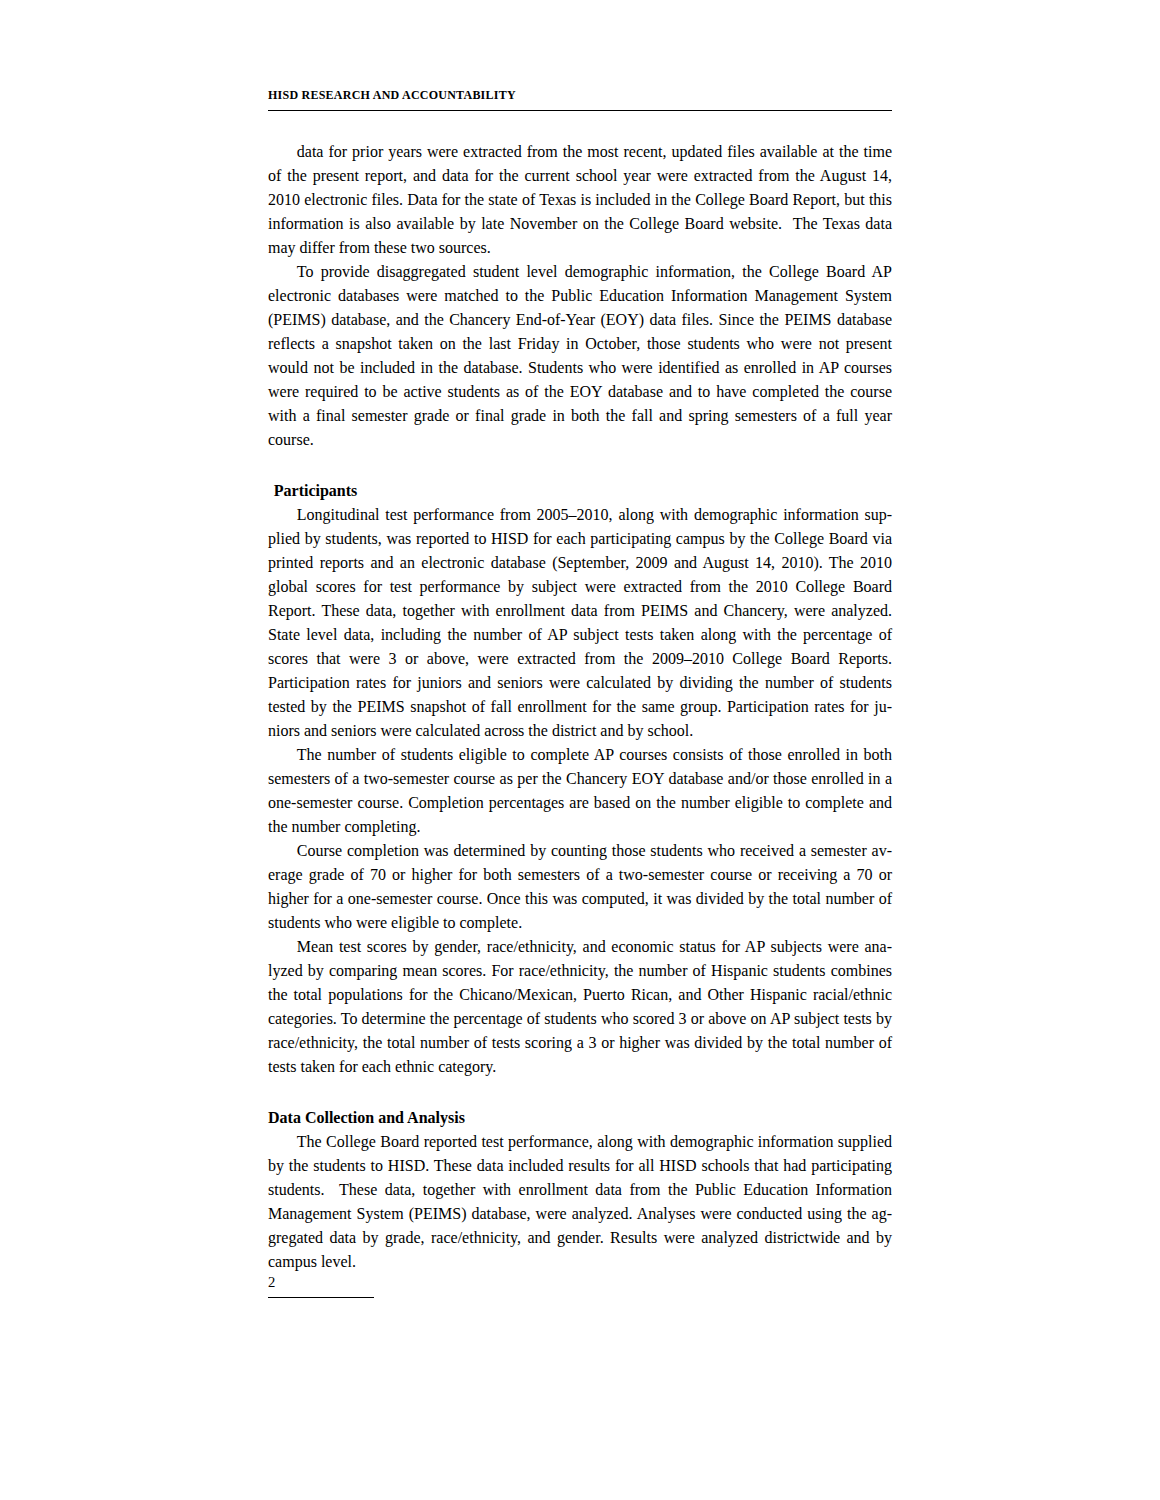HISD RESEARCH AND ACCOUNTABILITY
data for prior years were extracted from the most recent, updated files available at the time of the present report, and data for the current school year were extracted from the August 14, 2010 electronic files. Data for the state of Texas is included in the College Board Report, but this information is also available by late November on the College Board website. The Texas data may differ from these two sources.
To provide disaggregated student level demographic information, the College Board AP electronic databases were matched to the Public Education Information Management System (PEIMS) database, and the Chancery End-of-Year (EOY) data files. Since the PEIMS database reflects a snapshot taken on the last Friday in October, those students who were not present would not be included in the database. Students who were identified as enrolled in AP courses were required to be active students as of the EOY database and to have completed the course with a final semester grade or final grade in both the fall and spring semesters of a full year course.
Participants
Longitudinal test performance from 2005–2010, along with demographic information supplied by students, was reported to HISD for each participating campus by the College Board via printed reports and an electronic database (September, 2009 and August 14, 2010). The 2010 global scores for test performance by subject were extracted from the 2010 College Board Report. These data, together with enrollment data from PEIMS and Chancery, were analyzed. State level data, including the number of AP subject tests taken along with the percentage of scores that were 3 or above, were extracted from the 2009–2010 College Board Reports. Participation rates for juniors and seniors were calculated by dividing the number of students tested by the PEIMS snapshot of fall enrollment for the same group. Participation rates for juniors and seniors were calculated across the district and by school.
The number of students eligible to complete AP courses consists of those enrolled in both semesters of a two-semester course as per the Chancery EOY database and/or those enrolled in a one-semester course. Completion percentages are based on the number eligible to complete and the number completing.
Course completion was determined by counting those students who received a semester average grade of 70 or higher for both semesters of a two-semester course or receiving a 70 or higher for a one-semester course. Once this was computed, it was divided by the total number of students who were eligible to complete.
Mean test scores by gender, race/ethnicity, and economic status for AP subjects were analyzed by comparing mean scores. For race/ethnicity, the number of Hispanic students combines the total populations for the Chicano/Mexican, Puerto Rican, and Other Hispanic racial/ethnic categories. To determine the percentage of students who scored 3 or above on AP subject tests by race/ethnicity, the total number of tests scoring a 3 or higher was divided by the total number of tests taken for each ethnic category.
Data Collection and Analysis
The College Board reported test performance, along with demographic information supplied by the students to HISD. These data included results for all HISD schools that had participating students. These data, together with enrollment data from the Public Education Information Management System (PEIMS) database, were analyzed. Analyses were conducted using the aggregated data by grade, race/ethnicity, and gender. Results were analyzed districtwide and by campus level.
2